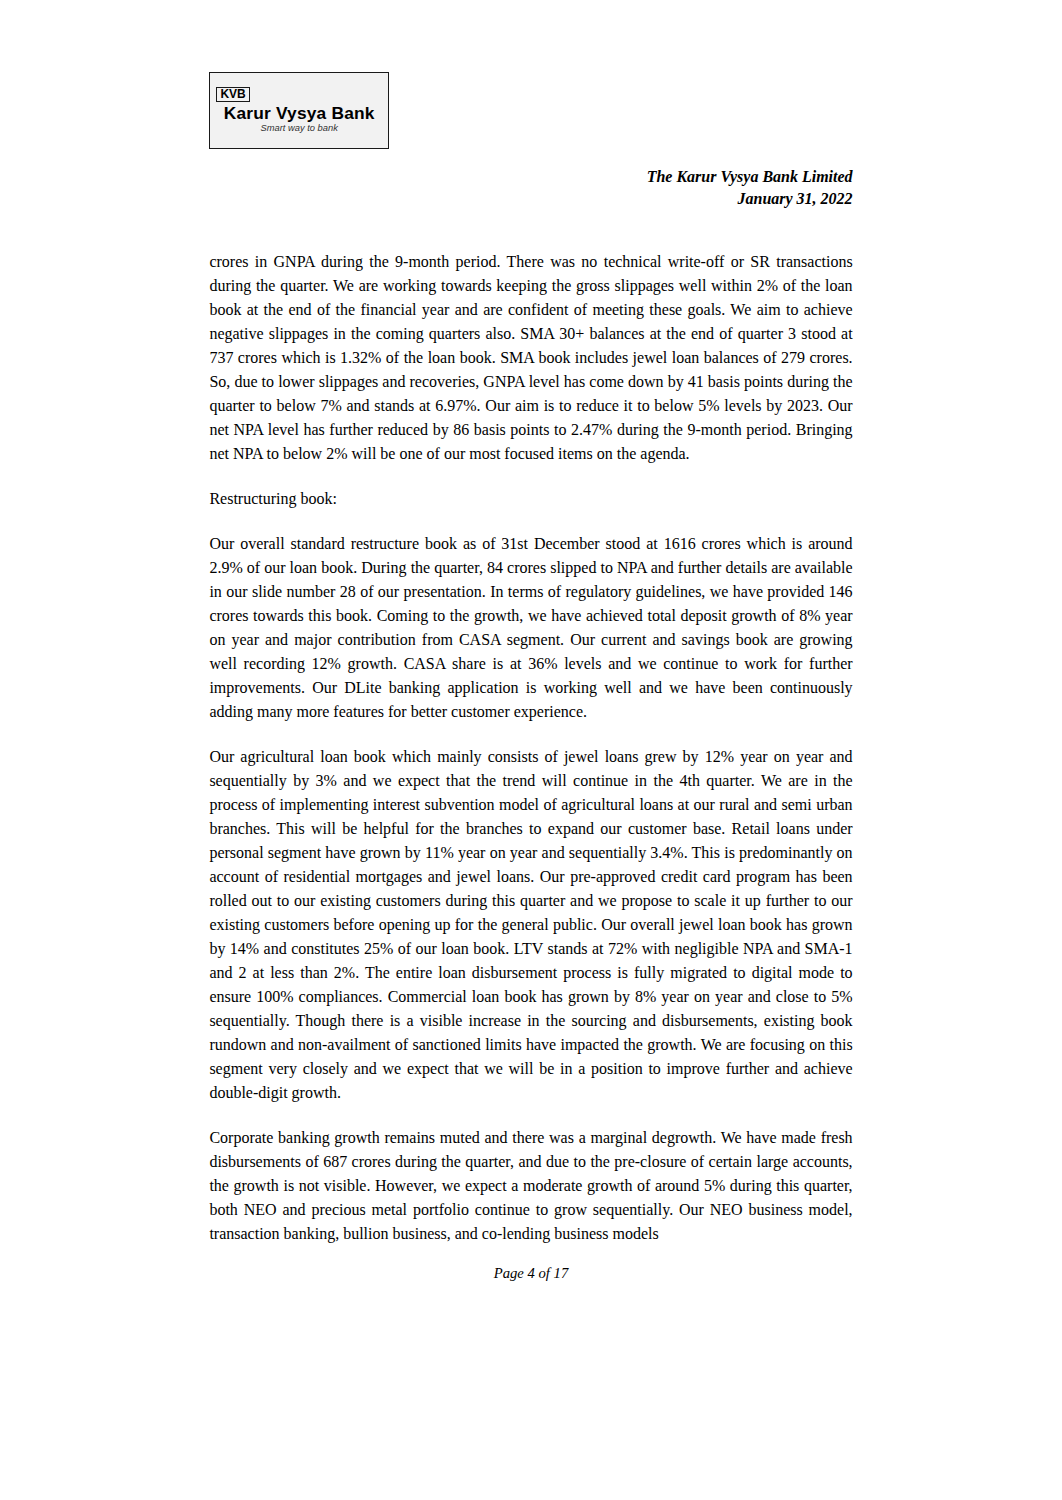KVB Karur Vysya Bank Smart way to bank
The Karur Vysya Bank Limited
January 31, 2022
crores in GNPA during the 9-month period. There was no technical write-off or SR transactions during the quarter. We are working towards keeping the gross slippages well within 2% of the loan book at the end of the financial year and are confident of meeting these goals. We aim to achieve negative slippages in the coming quarters also. SMA 30+ balances at the end of quarter 3 stood at 737 crores which is 1.32% of the loan book. SMA book includes jewel loan balances of 279 crores. So, due to lower slippages and recoveries, GNPA level has come down by 41 basis points during the quarter to below 7% and stands at 6.97%. Our aim is to reduce it to below 5% levels by 2023. Our net NPA level has further reduced by 86 basis points to 2.47% during the 9-month period. Bringing net NPA to below 2% will be one of our most focused items on the agenda.
Restructuring book:
Our overall standard restructure book as of 31st December stood at 1616 crores which is around 2.9% of our loan book. During the quarter, 84 crores slipped to NPA and further details are available in our slide number 28 of our presentation. In terms of regulatory guidelines, we have provided 146 crores towards this book. Coming to the growth, we have achieved total deposit growth of 8% year on year and major contribution from CASA segment. Our current and savings book are growing well recording 12% growth. CASA share is at 36% levels and we continue to work for further improvements. Our DLite banking application is working well and we have been continuously adding many more features for better customer experience.
Our agricultural loan book which mainly consists of jewel loans grew by 12% year on year and sequentially by 3% and we expect that the trend will continue in the 4th quarter. We are in the process of implementing interest subvention model of agricultural loans at our rural and semi urban branches. This will be helpful for the branches to expand our customer base. Retail loans under personal segment have grown by 11% year on year and sequentially 3.4%. This is predominantly on account of residential mortgages and jewel loans. Our pre-approved credit card program has been rolled out to our existing customers during this quarter and we propose to scale it up further to our existing customers before opening up for the general public. Our overall jewel loan book has grown by 14% and constitutes 25% of our loan book. LTV stands at 72% with negligible NPA and SMA-1 and 2 at less than 2%. The entire loan disbursement process is fully migrated to digital mode to ensure 100% compliances. Commercial loan book has grown by 8% year on year and close to 5% sequentially. Though there is a visible increase in the sourcing and disbursements, existing book rundown and non-availment of sanctioned limits have impacted the growth. We are focusing on this segment very closely and we expect that we will be in a position to improve further and achieve double-digit growth.
Corporate banking growth remains muted and there was a marginal degrowth. We have made fresh disbursements of 687 crores during the quarter, and due to the pre-closure of certain large accounts, the growth is not visible. However, we expect a moderate growth of around 5% during this quarter, both NEO and precious metal portfolio continue to grow sequentially. Our NEO business model, transaction banking, bullion business, and co-lending business models
Page 4 of 17